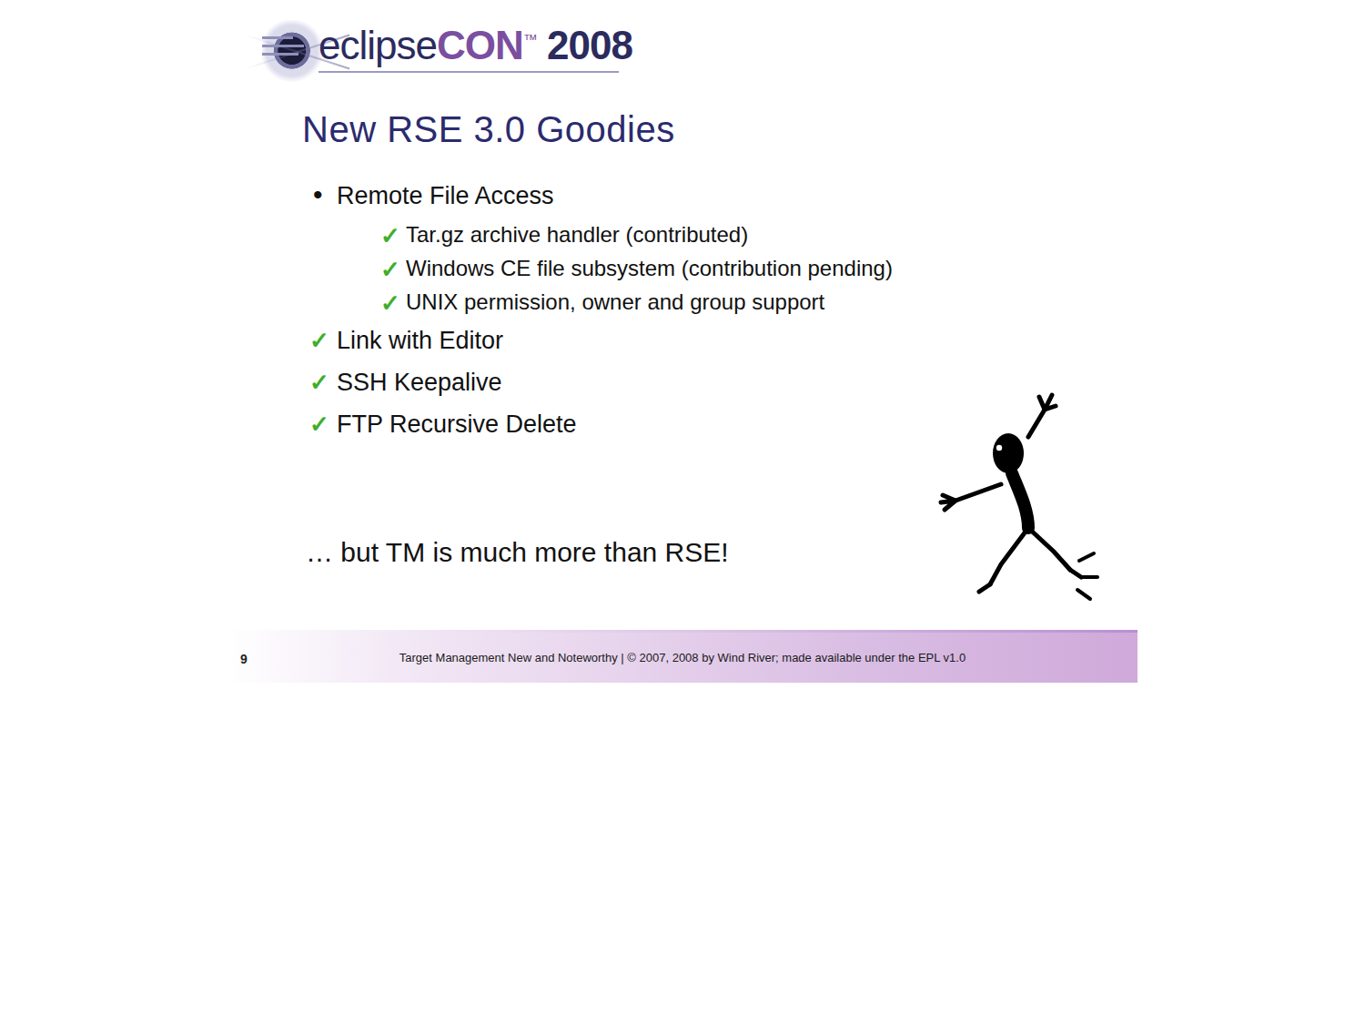eclipse CON™ 2008
New RSE 3.0 Goodies
Remote File Access
Tar.gz archive handler (contributed)
Windows CE file subsystem (contribution pending)
UNIX permission, owner and group support
Link with Editor
SSH Keepalive
FTP Recursive Delete
… but TM is much more than RSE!
9
Target Management New and Noteworthy | © 2007, 2008 by Wind River; made available under the EPL v1.0